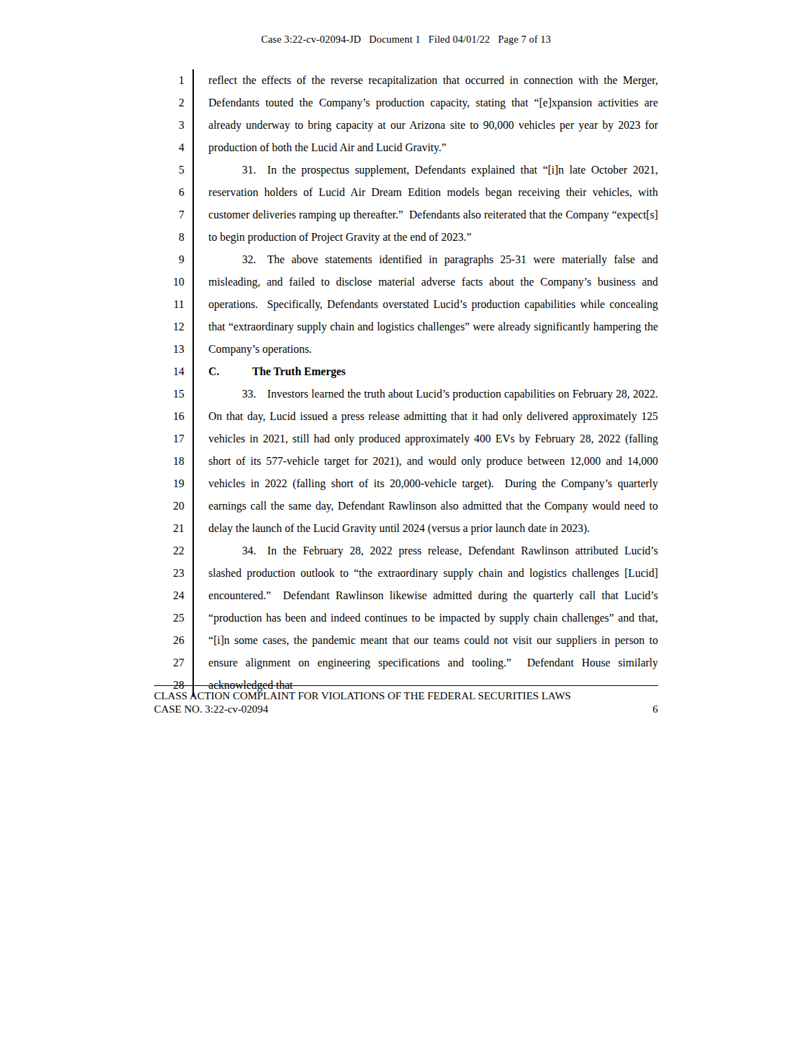Case 3:22-cv-02094-JD Document 1 Filed 04/01/22 Page 7 of 13
1
2
3
4
5
6
7
8
9
10
11
12
13
14
15
16
17
18
19
20
21
22
23
24
25
26
27
28
reflect the effects of the reverse recapitalization that occurred in connection with the Merger, Defendants touted the Company’s production capacity, stating that “[e]xpansion activities are already underway to bring capacity at our Arizona site to 90,000 vehicles per year by 2023 for production of both the Lucid Air and Lucid Gravity.”
31. In the prospectus supplement, Defendants explained that “[i]n late October 2021, reservation holders of Lucid Air Dream Edition models began receiving their vehicles, with customer deliveries ramping up thereafter.” Defendants also reiterated that the Company “expect[s] to begin production of Project Gravity at the end of 2023.”
32. The above statements identified in paragraphs 25-31 were materially false and misleading, and failed to disclose material adverse facts about the Company’s business and operations. Specifically, Defendants overstated Lucid’s production capabilities while concealing that “extraordinary supply chain and logistics challenges” were already significantly hampering the Company’s operations.
C. The Truth Emerges
33. Investors learned the truth about Lucid’s production capabilities on February 28, 2022. On that day, Lucid issued a press release admitting that it had only delivered approximately 125 vehicles in 2021, still had only produced approximately 400 EVs by February 28, 2022 (falling short of its 577-vehicle target for 2021), and would only produce between 12,000 and 14,000 vehicles in 2022 (falling short of its 20,000-vehicle target). During the Company’s quarterly earnings call the same day, Defendant Rawlinson also admitted that the Company would need to delay the launch of the Lucid Gravity until 2024 (versus a prior launch date in 2023).
34. In the February 28, 2022 press release, Defendant Rawlinson attributed Lucid’s slashed production outlook to “the extraordinary supply chain and logistics challenges [Lucid] encountered.” Defendant Rawlinson likewise admitted during the quarterly call that Lucid’s “production has been and indeed continues to be impacted by supply chain challenges” and that, “[i]n some cases, the pandemic meant that our teams could not visit our suppliers in person to ensure alignment on engineering specifications and tooling.” Defendant House similarly acknowledged that
CLASS ACTION COMPLAINT FOR VIOLATIONS OF THE FEDERAL SECURITIES LAWS
CASE NO. 3:22-cv-02094
6